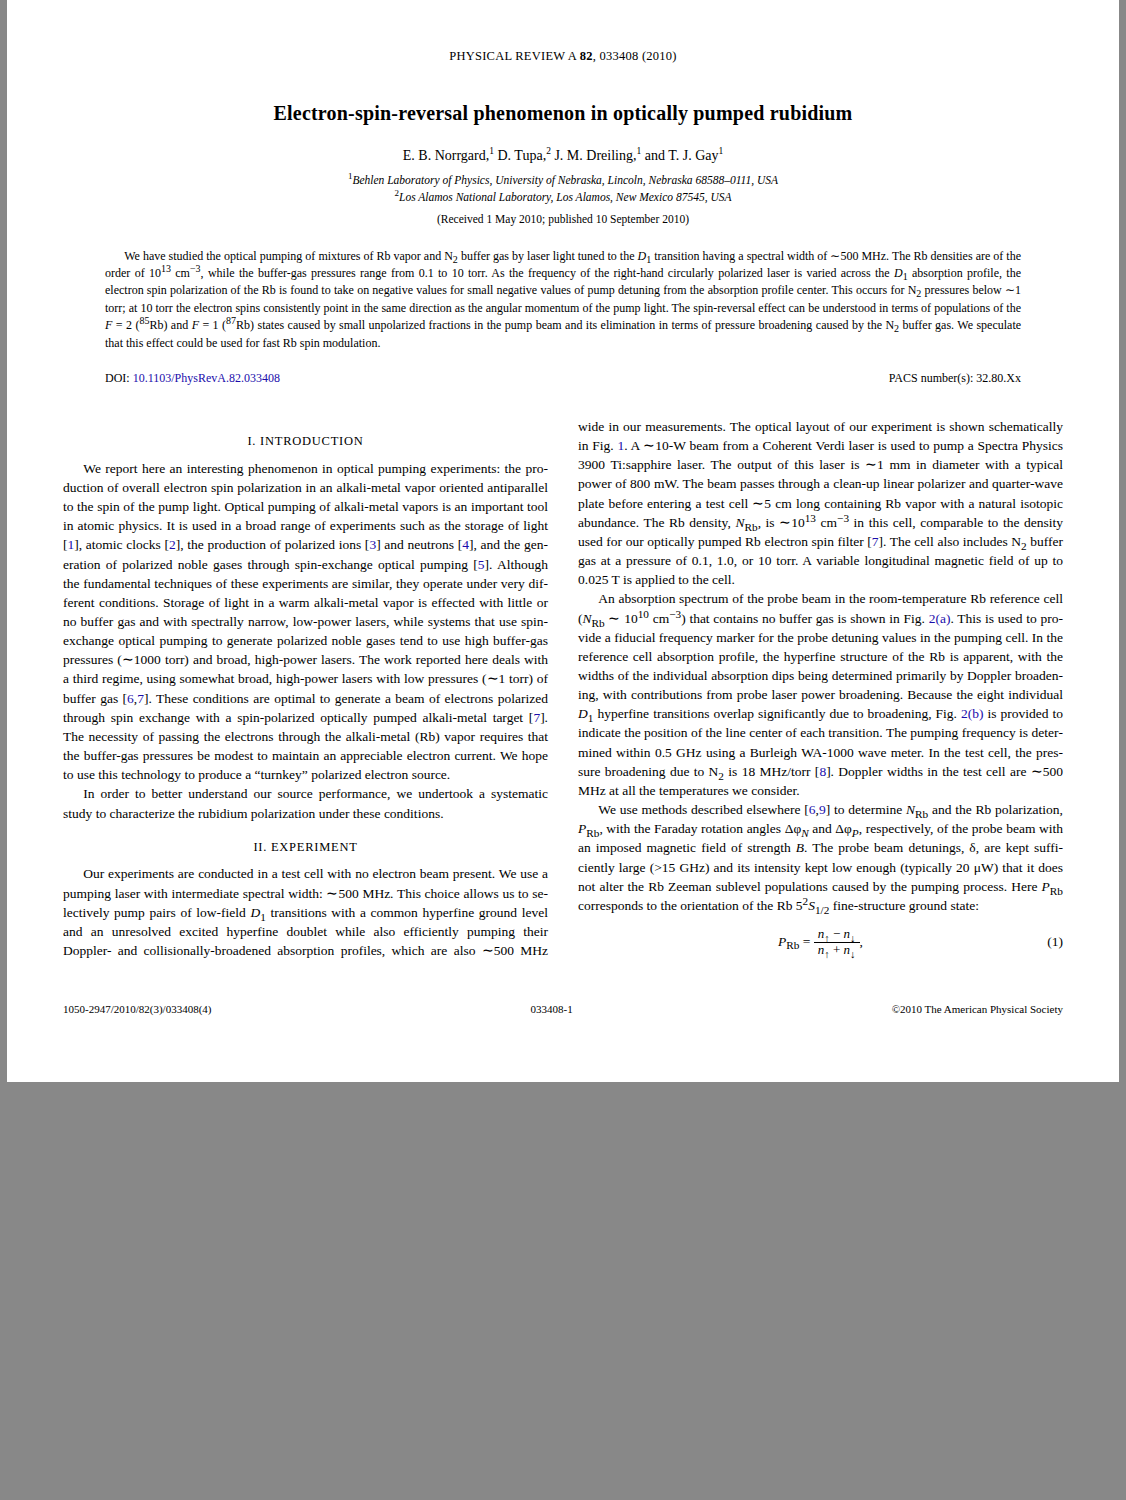PHYSICAL REVIEW A 82, 033408 (2010)
Electron-spin-reversal phenomenon in optically pumped rubidium
E. B. Norrgard,1 D. Tupa,2 J. M. Dreiling,1 and T. J. Gay1
1Behlen Laboratory of Physics, University of Nebraska, Lincoln, Nebraska 68588–0111, USA
2Los Alamos National Laboratory, Los Alamos, New Mexico 87545, USA
(Received 1 May 2010; published 10 September 2010)
We have studied the optical pumping of mixtures of Rb vapor and N2 buffer gas by laser light tuned to the D1 transition having a spectral width of ∼500 MHz. The Rb densities are of the order of 1013 cm−3, while the buffer-gas pressures range from 0.1 to 10 torr. As the frequency of the right-hand circularly polarized laser is varied across the D1 absorption profile, the electron spin polarization of the Rb is found to take on negative values for small negative values of pump detuning from the absorption profile center. This occurs for N2 pressures below ∼1 torr; at 10 torr the electron spins consistently point in the same direction as the angular momentum of the pump light. The spin-reversal effect can be understood in terms of populations of the F = 2 (85Rb) and F = 1 (87Rb) states caused by small unpolarized fractions in the pump beam and its elimination in terms of pressure broadening caused by the N2 buffer gas. We speculate that this effect could be used for fast Rb spin modulation.
DOI: 10.1103/PhysRevA.82.033408 PACS number(s): 32.80.Xx
I. Introduction
We report here an interesting phenomenon in optical pumping experiments: the production of overall electron spin polarization in an alkali-metal vapor oriented antiparallel to the spin of the pump light. Optical pumping of alkali-metal vapors is an important tool in atomic physics. It is used in a broad range of experiments such as the storage of light [1], atomic clocks [2], the production of polarized ions [3] and neutrons [4], and the generation of polarized noble gases through spin-exchange optical pumping [5]. Although the fundamental techniques of these experiments are similar, they operate under very different conditions. Storage of light in a warm alkali-metal vapor is effected with little or no buffer gas and with spectrally narrow, low-power lasers, while systems that use spin-exchange optical pumping to generate polarized noble gases tend to use high buffer-gas pressures (∼1000 torr) and broad, high-power lasers. The work reported here deals with a third regime, using somewhat broad, high-power lasers with low pressures (∼1 torr) of buffer gas [6,7]. These conditions are optimal to generate a beam of electrons polarized through spin exchange with a spin-polarized optically pumped alkali-metal target [7]. The necessity of passing the electrons through the alkali-metal (Rb) vapor requires that the buffer-gas pressures be modest to maintain an appreciable electron current. We hope to use this technology to produce a “turnkey” polarized electron source.
In order to better understand our source performance, we undertook a systematic study to characterize the rubidium polarization under these conditions.
II. Experiment
Our experiments are conducted in a test cell with no electron beam present. We use a pumping laser with intermediate spectral width: ∼500 MHz. This choice allows us to selectively pump pairs of low-field D1 transitions with a common hyperfine ground level and an unresolved excited hyperfine doublet while also efficiently pumping their Doppler- and collisionally-broadened absorption profiles, which are also ∼500 MHz wide in our measurements. The optical layout of our experiment is shown schematically in Fig. 1. A ∼10-W beam from a Coherent Verdi laser is used to pump a Spectra Physics 3900 Ti:sapphire laser. The output of this laser is ∼1 mm in diameter with a typical power of 800 mW. The beam passes through a clean-up linear polarizer and quarter-wave plate before entering a test cell ∼5 cm long containing Rb vapor with a natural isotopic abundance. The Rb density, NRb, is ∼1013 cm−3 in this cell, comparable to the density used for our optically pumped Rb electron spin filter [7]. The cell also includes N2 buffer gas at a pressure of 0.1, 1.0, or 10 torr. A variable longitudinal magnetic field of up to 0.025 T is applied to the cell.
An absorption spectrum of the probe beam in the room-temperature Rb reference cell (NRb ∼ 1010 cm−3) that contains no buffer gas is shown in Fig. 2(a). This is used to provide a fiducial frequency marker for the probe detuning values in the pumping cell. In the reference cell absorption profile, the hyperfine structure of the Rb is apparent, with the widths of the individual absorption dips being determined primarily by Doppler broadening, with contributions from probe laser power broadening. Because the eight individual D1 hyperfine transitions overlap significantly due to broadening, Fig. 2(b) is provided to indicate the position of the line center of each transition. The pumping frequency is determined within 0.5 GHz using a Burleigh WA-1000 wave meter. In the test cell, the pressure broadening due to N2 is 18 MHz/torr [8]. Doppler widths in the test cell are ∼500 MHz at all the temperatures we consider.
We use methods described elsewhere [6,9] to determine NRb and the Rb polarization, PRb, with the Faraday rotation angles ΔφN and ΔφP, respectively, of the probe beam with an imposed magnetic field of strength B. The probe beam detunings, δ, are kept sufficiently large (>15 GHz) and its intensity kept low enough (typically 20 μW) that it does not alter the Rb Zeeman sublevel populations caused by the pumping process. Here PRb corresponds to the orientation of the Rb 52S1/2 fine-structure ground state:
PRb = n↑ − n↓n↑ + n↓, (1)
1050-2947/2010/82(3)/033408(4) 033408-1 ©2010 The American Physical Society